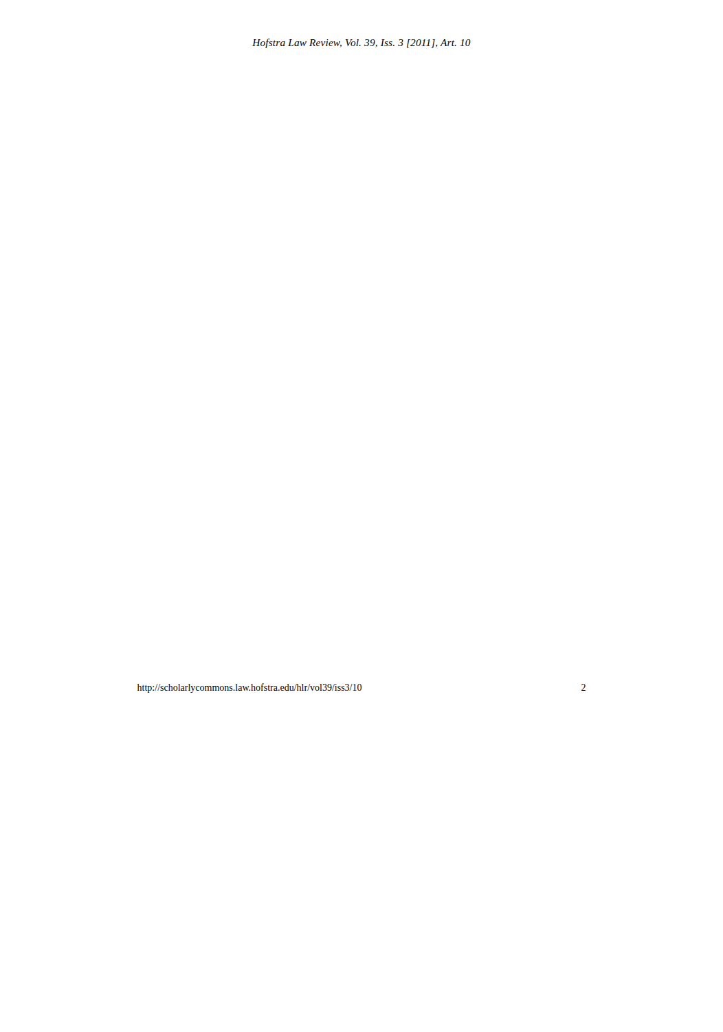Hofstra Law Review, Vol. 39, Iss. 3 [2011], Art. 10
http://scholarlycommons.law.hofstra.edu/hlr/vol39/iss3/10 2